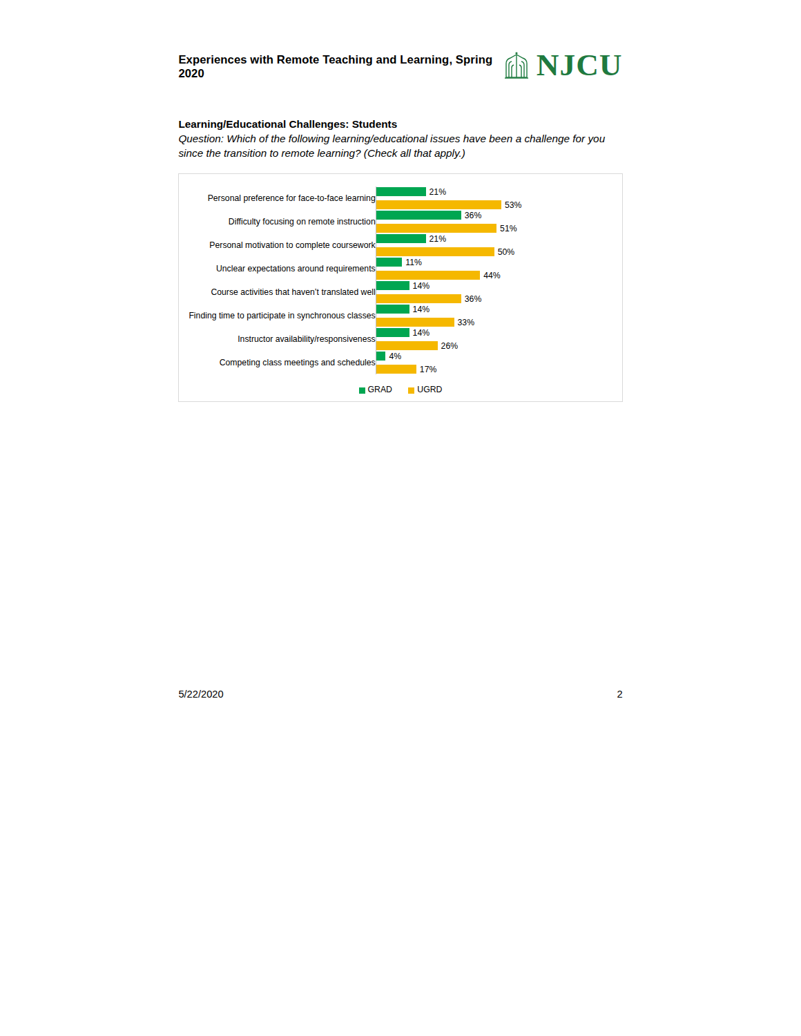Experiences with Remote Teaching and Learning, Spring 2020
NJCU
Learning/Educational Challenges: Students
Question: Which of the following learning/educational issues have been a challenge for you since the transition to remote learning? (Check all that apply.)
| Personal preference for face-to-face learning | 21% 53% |
| Difficulty focusing on remote instruction | 36% 51% |
| Personal motivation to complete coursework | 21% 50% |
| Unclear expectations around requirements | 11% 44% |
| Course activities that haven’t translated well | 14% 36% |
| Finding time to participate in synchronous classes | 14% 33% |
| Instructor availability/responsiveness | 14% 26% |
| Competing class meetings and schedules | 4% 17% |
GRAD UGRD
5/22/2020
2